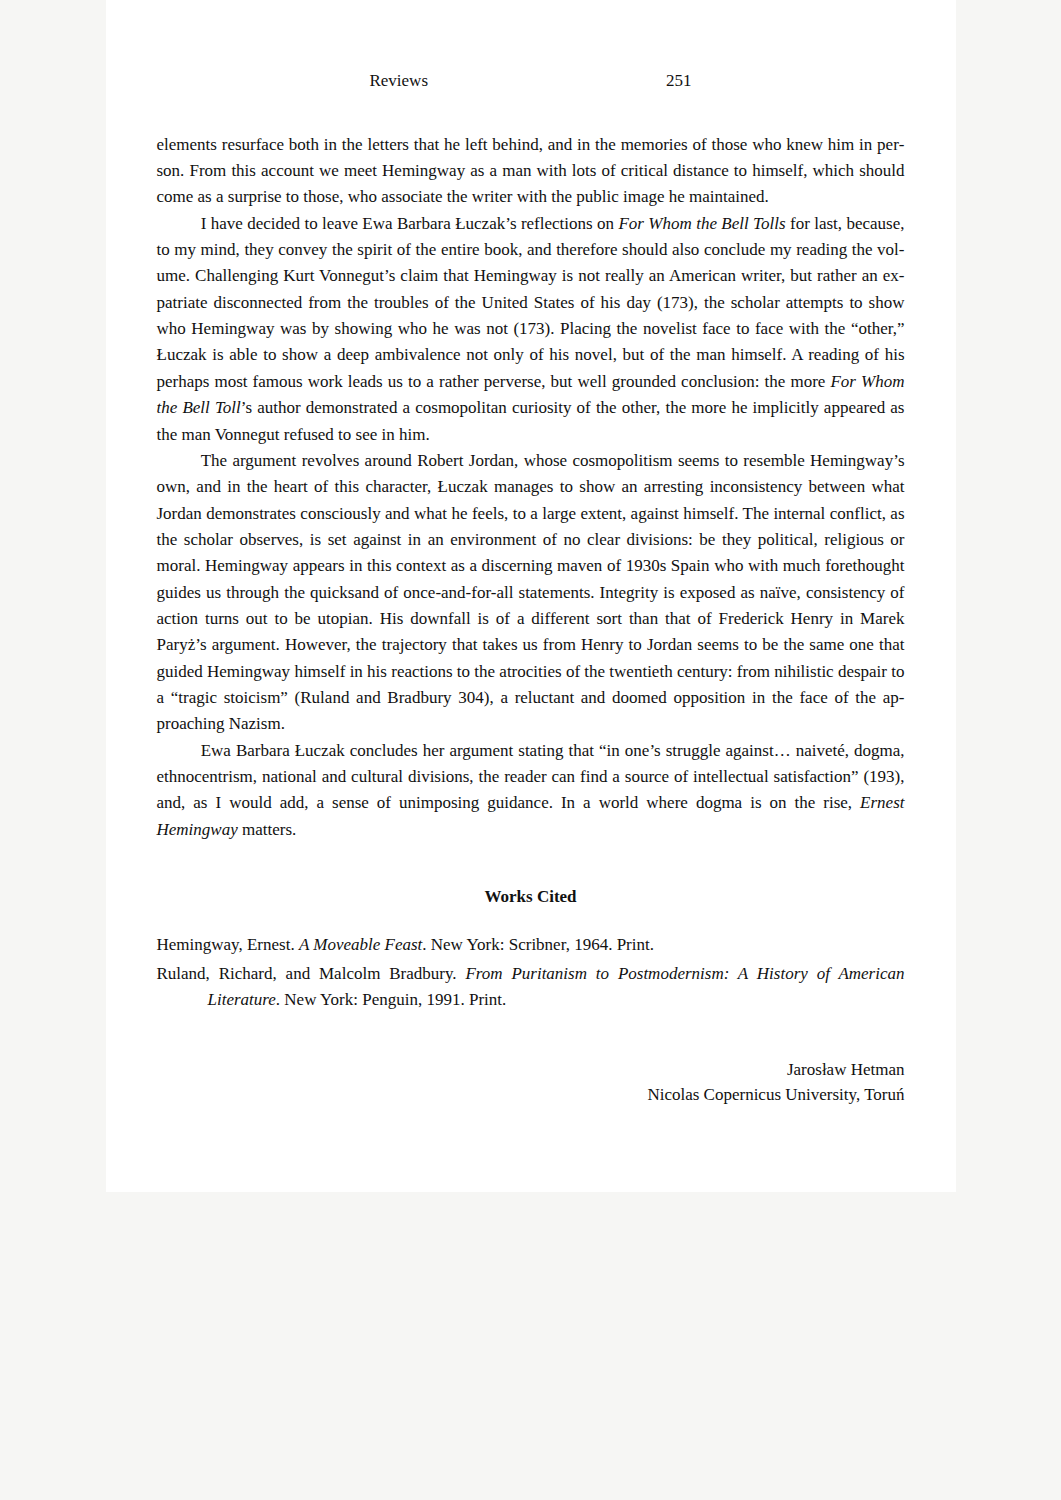Reviews 251
elements resurface both in the letters that he left behind, and in the memories of those who knew him in person. From this account we meet Hemingway as a man with lots of critical distance to himself, which should come as a surprise to those, who associate the writer with the public image he maintained.
I have decided to leave Ewa Barbara Łuczak’s reflections on For Whom the Bell Tolls for last, because, to my mind, they convey the spirit of the entire book, and therefore should also conclude my reading the volume. Challenging Kurt Vonnegut’s claim that Hemingway is not really an American writer, but rather an expatriate disconnected from the troubles of the United States of his day (173), the scholar attempts to show who Hemingway was by showing who he was not (173). Placing the novelist face to face with the “other,” Łuczak is able to show a deep ambivalence not only of his novel, but of the man himself. A reading of his perhaps most famous work leads us to a rather perverse, but well grounded conclusion: the more For Whom the Bell Toll’s author demonstrated a cosmopolitan curiosity of the other, the more he implicitly appeared as the man Vonnegut refused to see in him.
The argument revolves around Robert Jordan, whose cosmopolitism seems to resemble Hemingway’s own, and in the heart of this character, Łuczak manages to show an arresting inconsistency between what Jordan demonstrates consciously and what he feels, to a large extent, against himself. The internal conflict, as the scholar observes, is set against in an environment of no clear divisions: be they political, religious or moral. Hemingway appears in this context as a discerning maven of 1930s Spain who with much forethought guides us through the quicksand of once-and-for-all statements. Integrity is exposed as naïve, consistency of action turns out to be utopian. His downfall is of a different sort than that of Frederick Henry in Marek Paryż’s argument. However, the trajectory that takes us from Henry to Jordan seems to be the same one that guided Hemingway himself in his reactions to the atrocities of the twentieth century: from nihilistic despair to a “tragic stoicism” (Ruland and Bradbury 304), a reluctant and doomed opposition in the face of the approaching Nazism.
Ewa Barbara Łuczak concludes her argument stating that “in one’s struggle against… naiveté, dogma, ethnocentrism, national and cultural divisions, the reader can find a source of intellectual satisfaction” (193), and, as I would add, a sense of unimposing guidance. In a world where dogma is on the rise, Ernest Hemingway matters.
Works Cited
Hemingway, Ernest. A Moveable Feast. New York: Scribner, 1964. Print.
Ruland, Richard, and Malcolm Bradbury. From Puritanism to Postmodernism: A History of American Literature. New York: Penguin, 1991. Print.
Jarosław Hetman
Nicolas Copernicus University, Toruń